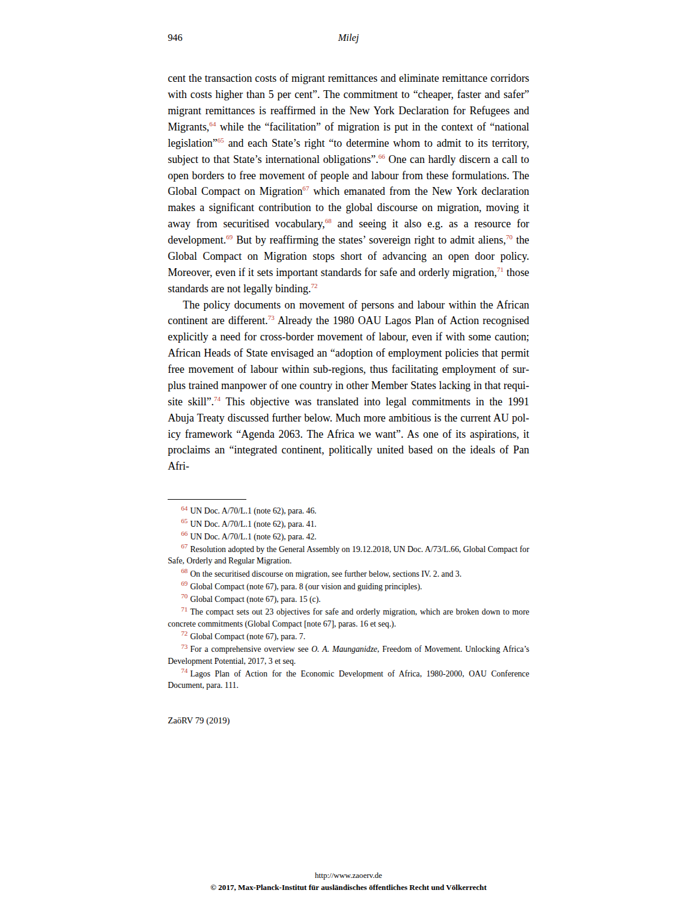946
Milej
cent the transaction costs of migrant remittances and eliminate remittance corridors with costs higher than 5 per cent”. The commitment to “cheaper, faster and safer” migrant remittances is reaffirmed in the New York Declaration for Refugees and Migrants,64 while the “facilitation” of migration is put in the context of “national legislation”65 and each State’s right “to determine whom to admit to its territory, subject to that State’s international obligations”.66 One can hardly discern a call to open borders to free movement of people and labour from these formulations. The Global Compact on Migration67 which emanated from the New York declaration makes a significant contribution to the global discourse on migration, moving it away from securitised vocabulary,68 and seeing it also e.g. as a resource for development.69 But by reaffirming the states’ sovereign right to admit aliens,70 the Global Compact on Migration stops short of advancing an open door policy. Moreover, even if it sets important standards for safe and orderly migration,71 those standards are not legally binding.72
The policy documents on movement of persons and labour within the African continent are different.73 Already the 1980 OAU Lagos Plan of Action recognised explicitly a need for cross-border movement of labour, even if with some caution; African Heads of State envisaged an “adoption of employment policies that permit free movement of labour within sub-regions, thus facilitating employment of surplus trained manpower of one country in other Member States lacking in that requisite skill”.74 This objective was translated into legal commitments in the 1991 Abuja Treaty discussed further below. Much more ambitious is the current AU policy framework “Agenda 2063. The Africa we want”. As one of its aspirations, it proclaims an “integrated continent, politically united based on the ideals of Pan Afri-
64 UN Doc. A/70/L.1 (note 62), para. 46.
65 UN Doc. A/70/L.1 (note 62), para. 41.
66 UN Doc. A/70/L.1 (note 62), para. 42.
67 Resolution adopted by the General Assembly on 19.12.2018, UN Doc. A/73/L.66, Global Compact for Safe, Orderly and Regular Migration.
68 On the securitised discourse on migration, see further below, sections IV. 2. and 3.
69 Global Compact (note 67), para. 8 (our vision and guiding principles).
70 Global Compact (note 67), para. 15 (c).
71 The compact sets out 23 objectives for safe and orderly migration, which are broken down to more concrete commitments (Global Compact [note 67], paras. 16 et seq.).
72 Global Compact (note 67), para. 7.
73 For a comprehensive overview see O. A. Maunganidze, Freedom of Movement. Unlocking Africa’s Development Potential, 2017, 3 et seq.
74 Lagos Plan of Action for the Economic Development of Africa, 1980-2000, OAU Conference Document, para. 111.
ZaöRV 79 (2019)
http://www.zaoerv.de
© 2017, Max-Planck-Institut für ausländisches öffentliches Recht und Völkerrecht